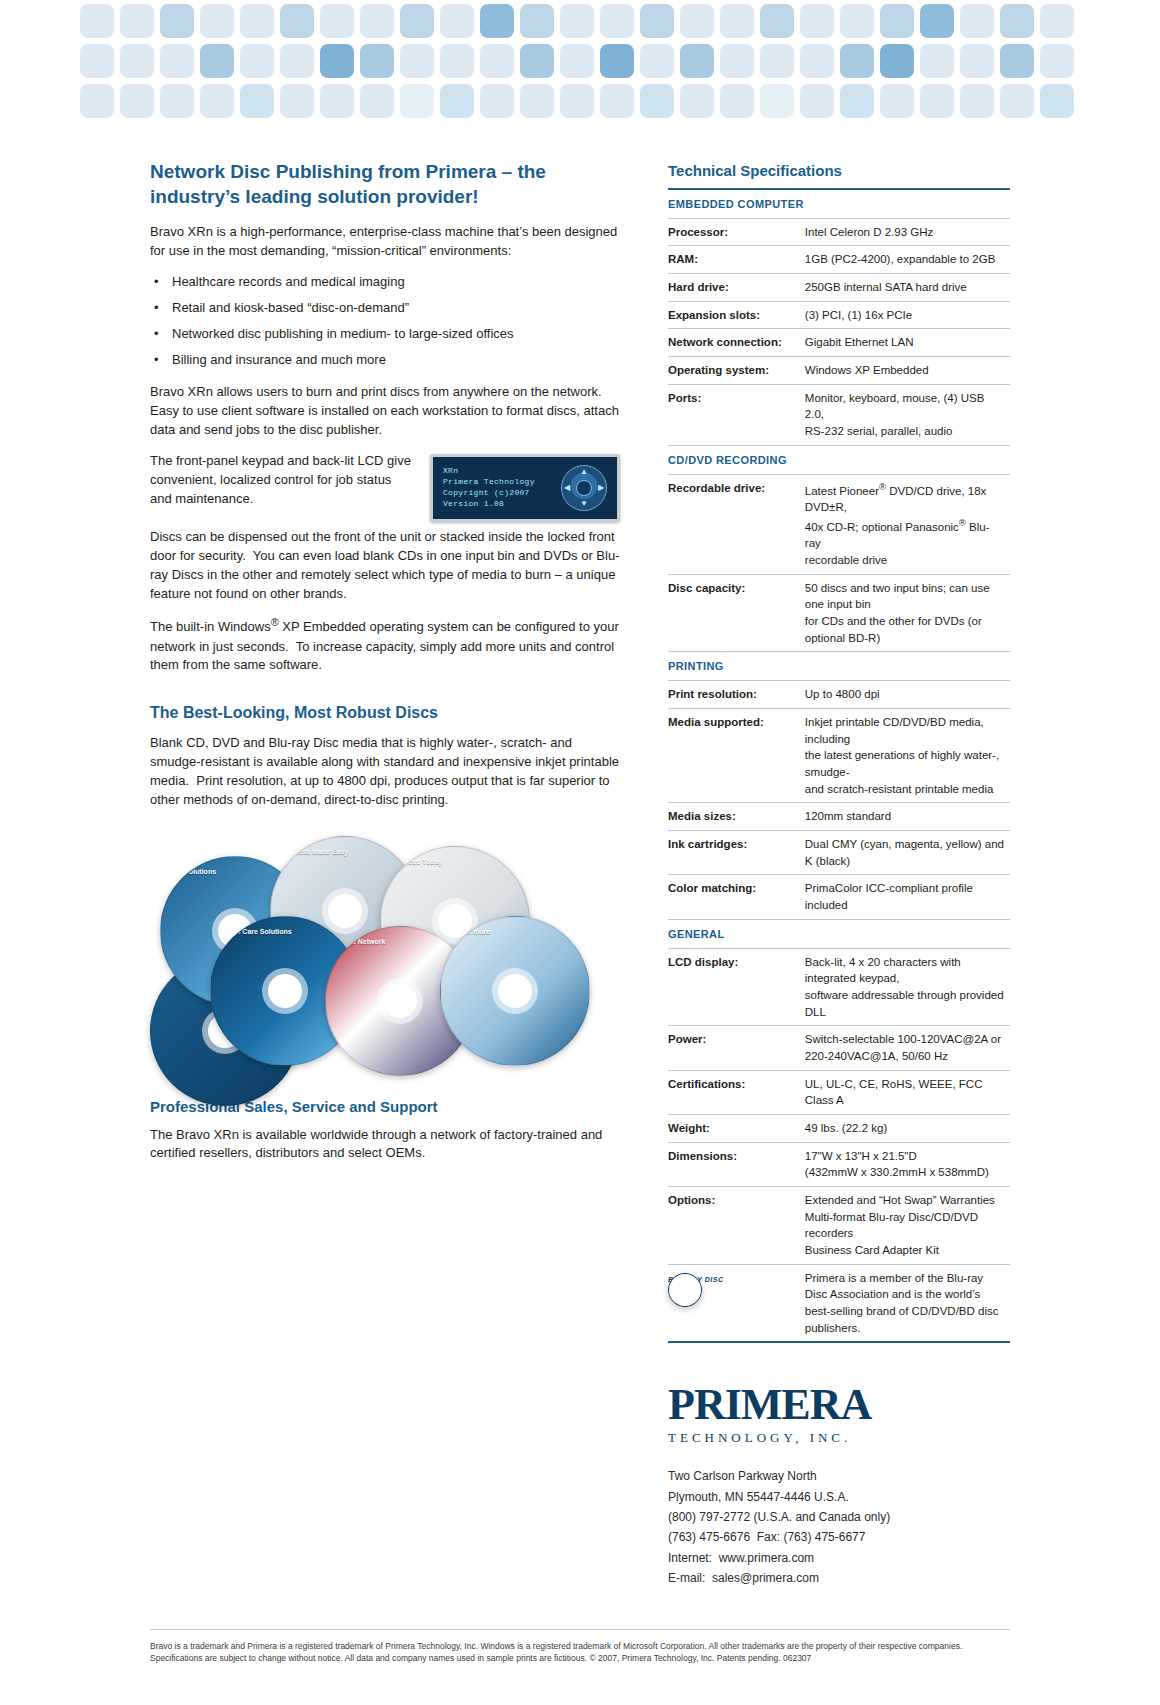Network Disc Publishing from Primera – the industry’s leading solution provider!
Bravo XRn is a high-performance, enterprise-class machine that’s been designed for use in the most demanding, “mission-critical” environments:
Healthcare records and medical imaging
Retail and kiosk-based “disc-on-demand”
Networked disc publishing in medium- to large-sized offices
Billing and insurance and much more
Bravo XRn allows users to burn and print discs from anywhere on the network. Easy to use client software is installed on each workstation to format discs, attach data and send jobs to the disc publisher.
XRn
Primera Technology
Copyright (c)2007
Version 1.08
▲
▼
◀
▶
The front-panel keypad and back-lit LCD give convenient, localized control for job status and maintenance.
Discs can be dispensed out the front of the unit or stacked inside the locked front door for security. You can even load blank CDs in one input bin and DVDs or Blu-ray Discs in the other and remotely select which type of media to burn – a unique feature not found on other brands.
The built-in Windows® XP Embedded operating system can be configured to your network in just seconds. To increase capacity, simply add more units and control them from the same software.
The Best-Looking, Most Robust Discs
Blank CD, DVD and Blu-ray Disc media that is highly water-, scratch- and smudge-resistant is available along with standard and inexpensive inkjet printable media. Print resolution, at up to 4800 dpi, produces output that is far superior to other methods of on-demand, direct-to-disc printing.
Mission Critical
InterSolutions
Business Made Easy
Business Today
Health Care Solutions
Global Network
expect more
Professional Sales, Service and Support
The Bravo XRn is available worldwide through a network of factory-trained and certified resellers, distributors and select OEMs.
Technical Specifications
| EMBEDDED COMPUTER |
| Processor: | Intel Celeron D 2.93 GHz |
| RAM: | 1GB (PC2-4200), expandable to 2GB |
| Hard drive: | 250GB internal SATA hard drive |
| Expansion slots: | (3) PCI, (1) 16x PCIe |
| Network connection: | Gigabit Ethernet LAN |
| Operating system: | Windows XP Embedded |
| Ports: | Monitor, keyboard, mouse, (4) USB 2.0, RS-232 serial, parallel, audio |
| CD/DVD RECORDING |
| Recordable drive: | Latest Pioneer ® DVD/CD drive, 18x DVD±R, 40x CD-R; optional Panasonic ® Blu-ray recordable drive |
| Disc capacity: | 50 discs and two input bins; can use one input bin for CDs and the other for DVDs (or optional BD-R) |
| PRINTING |
| Print resolution: | Up to 4800 dpi |
| Media supported: | Inkjet printable CD/DVD/BD media, including the latest generations of highly water-, smudge- and scratch-resistant printable media |
| Media sizes: | 120mm standard |
| Ink cartridges: | Dual CMY (cyan, magenta, yellow) and K (black) |
| Color matching: | PrimaColor ICC-compliant profile included |
| GENERAL |
| LCD display: | Back-lit, 4 x 20 characters with integrated keypad, software addressable through provided DLL |
| Power: | Switch-selectable 100-120VAC@2A or 220-240VAC@1A, 50/60 Hz |
| Certifications: | UL, UL-C, CE, RoHS, WEEE, FCC Class A |
| Weight: | 49 lbs. (22.2 kg) |
| Dimensions: | 17"W x 13"H x 21.5"D (432mmW x 330.2mmH x 538mmD) |
| Options: | Extended and “Hot Swap” Warranties Multi-format Blu-ray Disc/CD/DVD recorders Business Card Adapter Kit |
| BLU-RAY DISC | Primera is a member of the Blu-ray Disc Association and is the world’s best-selling brand of CD/DVD/BD disc publishers. |
PRIMERA
TECHNOLOGY, INC.
Two Carlson Parkway North
Plymouth, MN 55447-4446 U.S.A.
(800) 797-2772 (U.S.A. and Canada only)
(763) 475-6676 Fax: (763) 475-6677
Internet: www.primera.com
E-mail: sales@primera.com
Bravo is a trademark and Primera is a registered trademark of Primera Technology, Inc. Windows is a registered trademark of Microsoft Corporation. All other trademarks are the property of their respective companies. Specifications are subject to change without notice. All data and company names used in sample prints are fictitious. © 2007, Primera Technology, Inc. Patents pending. 062307